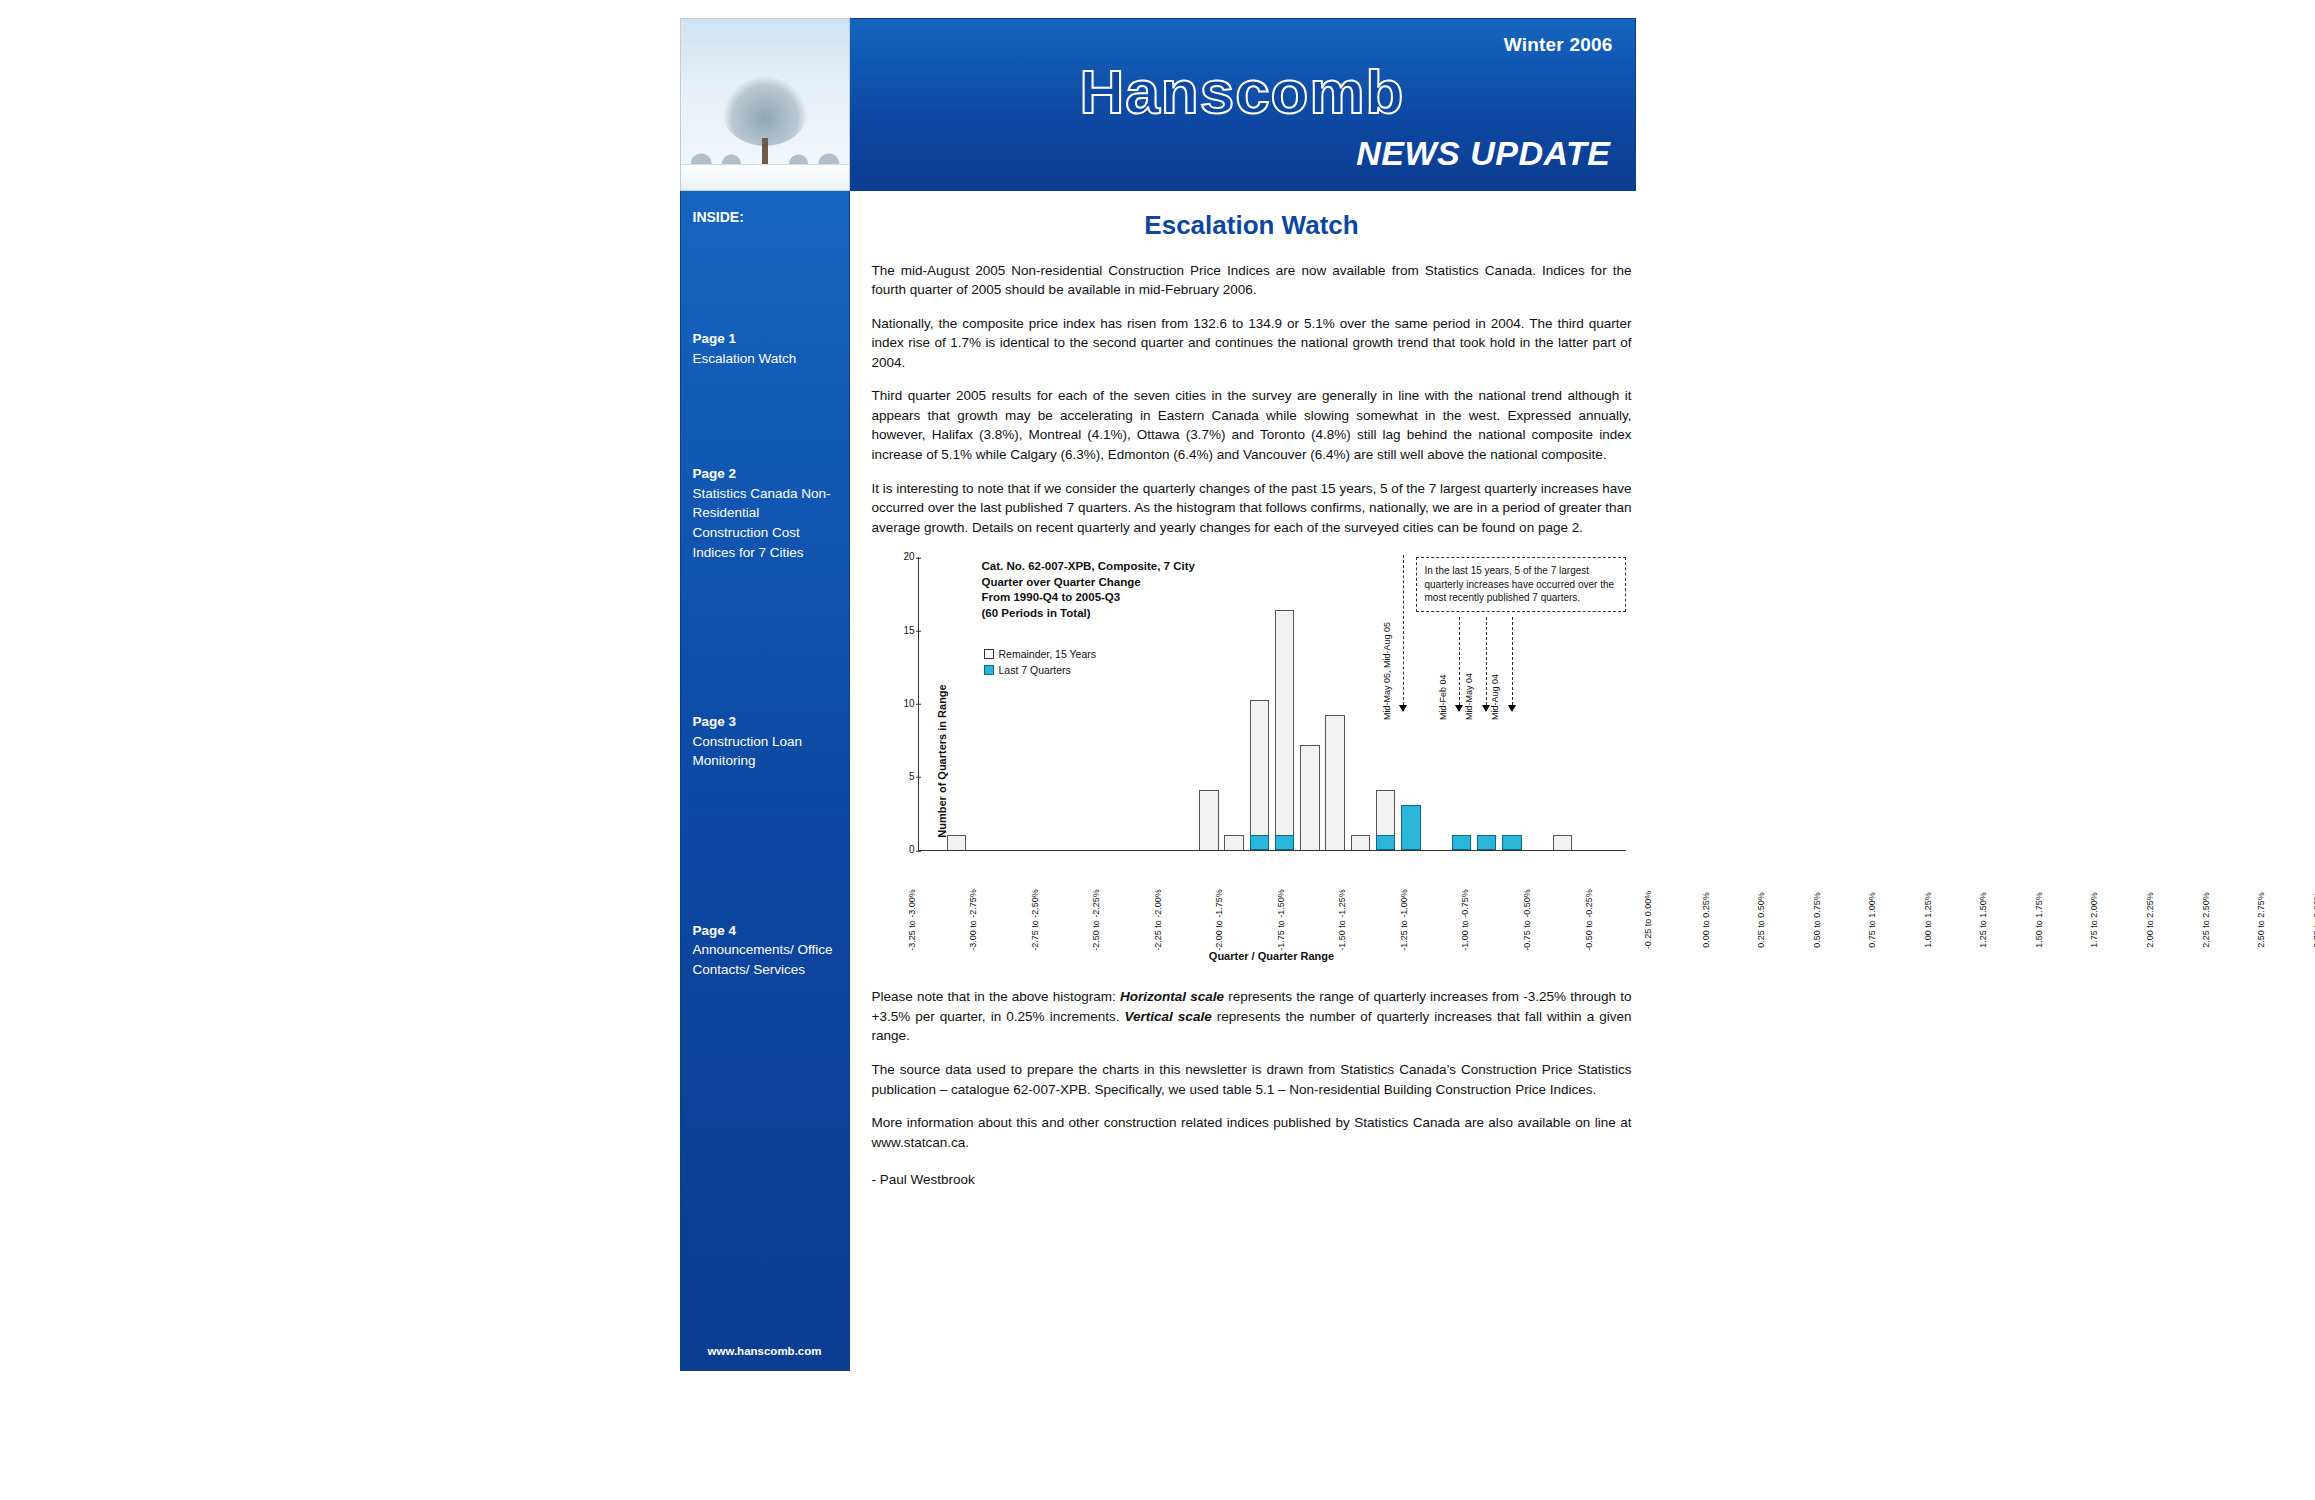Winter 2006
Hanscomb
NEWS UPDATE
INSIDE:
Page 1
Escalation Watch
Page 2
Statistics Canada Non-Residential Construction Cost Indices for 7 Cities
Page 3
Construction Loan Monitoring
Page 4
Announcements/ Office Contacts/ Services
www.hanscomb.com
Escalation Watch
The mid-August 2005 Non-residential Construction Price Indices are now available from Statistics Canada. Indices for the fourth quarter of 2005 should be available in mid-February 2006.
Nationally, the composite price index has risen from 132.6 to 134.9 or 5.1% over the same period in 2004. The third quarter index rise of 1.7% is identical to the second quarter and continues the national growth trend that took hold in the latter part of 2004.
Third quarter 2005 results for each of the seven cities in the survey are generally in line with the national trend although it appears that growth may be accelerating in Eastern Canada while slowing somewhat in the west. Expressed annually, however, Halifax (3.8%), Montreal (4.1%), Ottawa (3.7%) and Toronto (4.8%) still lag behind the national composite index increase of 5.1% while Calgary (6.3%), Edmonton (6.4%) and Vancouver (6.4%) are still well above the national composite.
It is interesting to note that if we consider the quarterly changes of the past 15 years, 5 of the 7 largest quarterly increases have occurred over the last published 7 quarters. As the histogram that follows confirms, nationally, we are in a period of greater than average growth. Details on recent quarterly and yearly changes for each of the surveyed cities can be found on page 2.
Number of Quarters in Range
Cat. No. 62-007-XPB, Composite, 7 City
Quarter over Quarter Change
From 1990-Q4 to 2005-Q3
(60 Periods in Total)
Remainder, 15 Years
Last 7 Quarters
In the last 15 years, 5 of the 7 largest quarterly increases have occurred over the most recently published 7 quarters.
20
15
10
5
0
Mid-May 05, Mid-Aug 05
Mid-Feb 04
Mid-May 04
Mid-Aug 04
-3.25 to -3.00%
-3.00 to -2.75%
-2.75 to -2.50%
-2.50 to -2.25%
-2.25 to -2.00%
-2.00 to -1.75%
-1.75 to -1.50%
-1.50 to -1.25%
-1.25 to -1.00%
-1.00 to -0.75%
-0.75 to -0.50%
-0.50 to -0.25%
-0.25 to 0.00%
0.00 to 0.25%
0.25 to 0.50%
0.50 to 0.75%
0.75 to 1.00%
1.00 to 1.25%
1.25 to 1.50%
1.50 to 1.75%
1.75 to 2.00%
2.00 to 2.25%
2.25 to 2.50%
2.50 to 2.75%
2.75 to 3.00%
3.00 to 3.25%
3.25 to 3.50%
Quarter / Quarter Range
Please note that in the above histogram: Horizontal scale represents the range of quarterly increases from -3.25% through to +3.5% per quarter, in 0.25% increments. Vertical scale represents the number of quarterly increases that fall within a given range.
The source data used to prepare the charts in this newsletter is drawn from Statistics Canada’s Construction Price Statistics publication – catalogue 62-007-XPB. Specifically, we used table 5.1 – Non-residential Building Construction Price Indices.
More information about this and other construction related indices published by Statistics Canada are also available on line at www.statcan.ca.
- Paul Westbrook